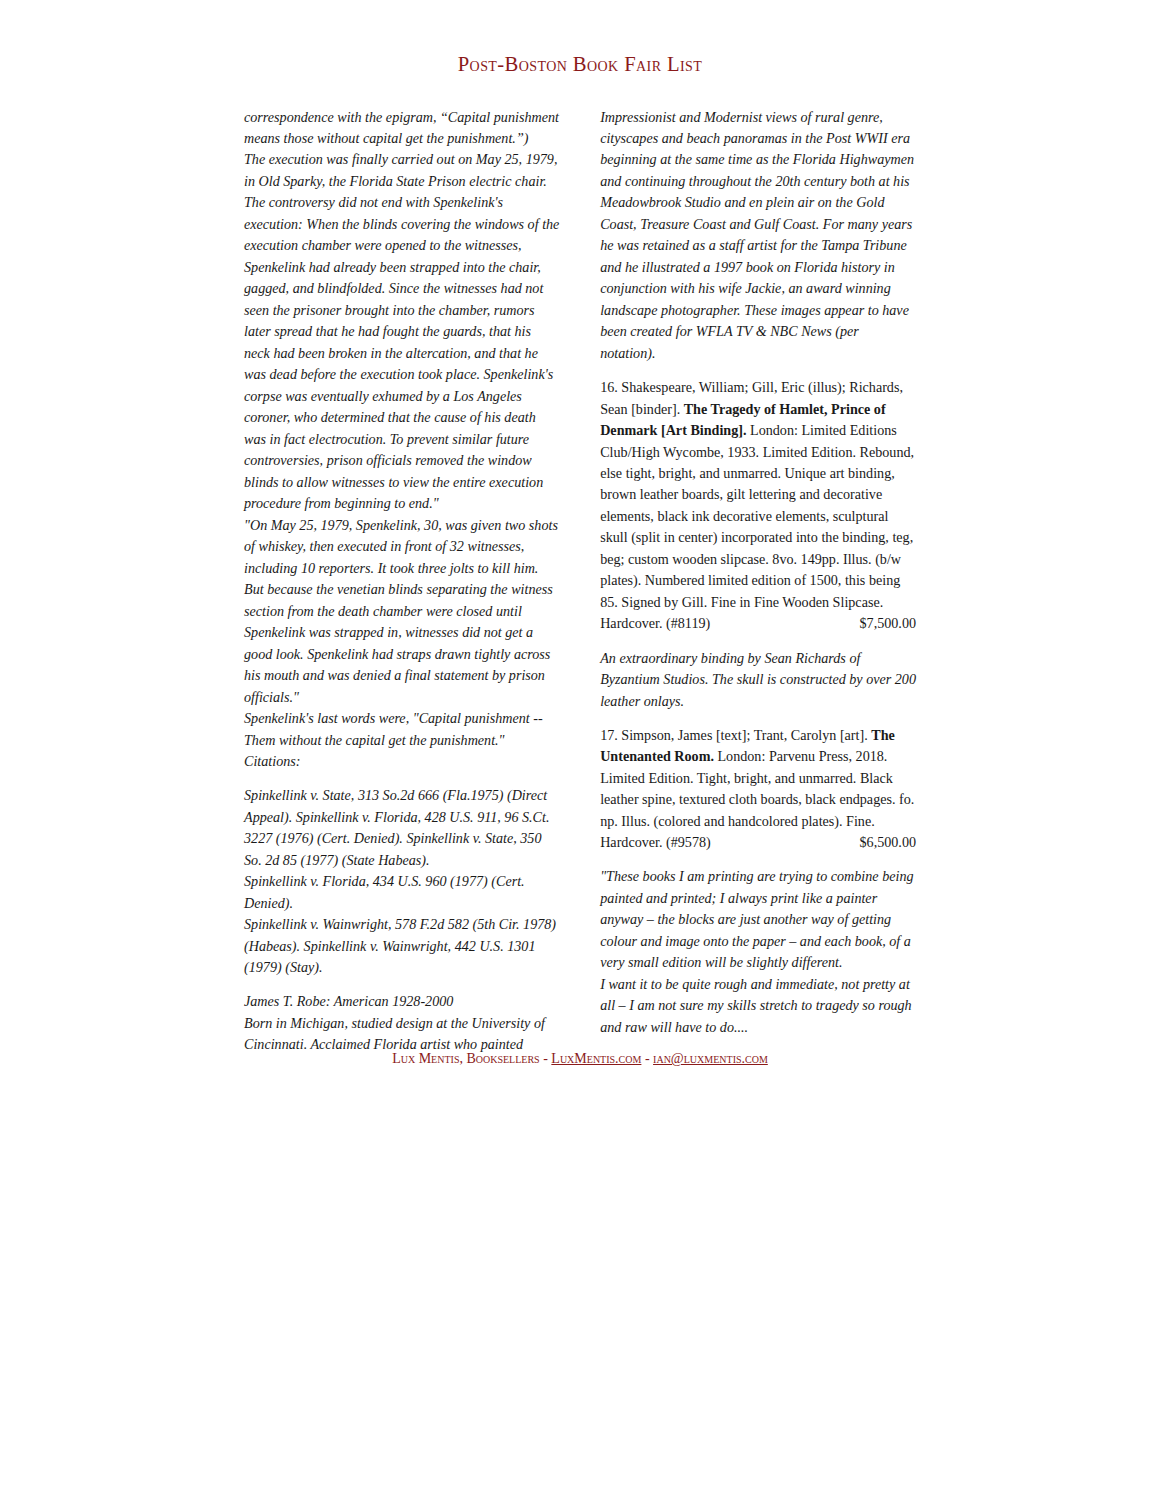Post-Boston Book Fair List
correspondence with the epigram, “Capital punishment means those without capital get the punishment.”)
The execution was finally carried out on May 25, 1979, in Old Sparky, the Florida State Prison electric chair.
The controversy did not end with Spenkelink's execution: When the blinds covering the windows of the execution chamber were opened to the witnesses, Spenkelink had already been strapped into the chair, gagged, and blindfolded. Since the witnesses had not seen the prisoner brought into the chamber, rumors later spread that he had fought the guards, that his neck had been broken in the altercation, and that he was dead before the execution took place. Spenkelink's corpse was eventually exhumed by a Los Angeles coroner, who determined that the cause of his death was in fact electrocution. To prevent similar future controversies, prison officials removed the window blinds to allow witnesses to view the entire execution procedure from beginning to end."
"On May 25, 1979, Spenkelink, 30, was given two shots of whiskey, then executed in front of 32 witnesses, including 10 reporters. It took three jolts to kill him. But because the venetian blinds separating the witness section from the death chamber were closed until Spenkelink was strapped in, witnesses did not get a good look. Spenkelink had straps drawn tightly across his mouth and was denied a final statement by prison officials."
Spenkelink's last words were, "Capital punishment -- Them without the capital get the punishment."
Citations:
Spinkellink v. State, 313 So.2d 666 (Fla.1975) (Direct Appeal). Spinkellink v. Florida, 428 U.S. 911, 96 S.Ct. 3227 (1976) (Cert. Denied). Spinkellink v. State, 350 So. 2d 85 (1977) (State Habeas).
Spinkellink v. Florida, 434 U.S. 960 (1977) (Cert. Denied).
Spinkellink v. Wainwright, 578 F.2d 582 (5th Cir. 1978) (Habeas). Spinkellink v. Wainwright, 442 U.S. 1301 (1979) (Stay).
James T. Robe: American 1928-2000
Born in Michigan, studied design at the University of Cincinnati. Acclaimed Florida artist who painted Impressionist and Modernist views of rural genre, cityscapes and beach panoramas in the Post WWII era beginning at the same time as the Florida Highwaymen and continuing throughout the 20th century both at his Meadowbrook Studio and en plein air on the Gold Coast, Treasure Coast and Gulf Coast. For many years he was retained as a staff artist for the Tampa Tribune and he illustrated a 1997 book on Florida history in conjunction with his wife Jackie, an award winning landscape photographer. These images appear to have been created for WFLA TV & NBC News (per notation).
16. Shakespeare, William; Gill, Eric (illus); Richards, Sean [binder]. The Tragedy of Hamlet, Prince of Denmark [Art Binding]. London: Limited Editions Club/High Wycombe, 1933. Limited Edition. Rebound, else tight, bright, and unmarred. Unique art binding, brown leather boards, gilt lettering and decorative elements, black ink decorative elements, sculptural skull (split in center) incorporated into the binding, teg, beg; custom wooden slipcase. 8vo. 149pp. Illus. (b/w plates). Numbered limited edition of 1500, this being 85. Signed by Gill. Fine in Fine Wooden Slipcase. Hardcover. (#8119) $7,500.00
An extraordinary binding by Sean Richards of Byzantium Studios. The skull is constructed by over 200 leather onlays.
17. Simpson, James [text]; Trant, Carolyn [art]. The Untenanted Room. London: Parvenu Press, 2018. Limited Edition. Tight, bright, and unmarred. Black leather spine, textured cloth boards, black endpages. fo. np. Illus. (colored and handcolored plates). Fine. Hardcover. (#9578) $6,500.00
"These books I am printing are trying to combine being painted and printed; I always print like a painter anyway – the blocks are just another way of getting colour and image onto the paper – and each book, of a very small edition will be slightly different.
I want it to be quite rough and immediate, not pretty at all – I am not sure my skills stretch to tragedy so rough and raw will have to do....
Lux Mentis, Booksellers - LuxMentis.com - ian@luxmentis.com